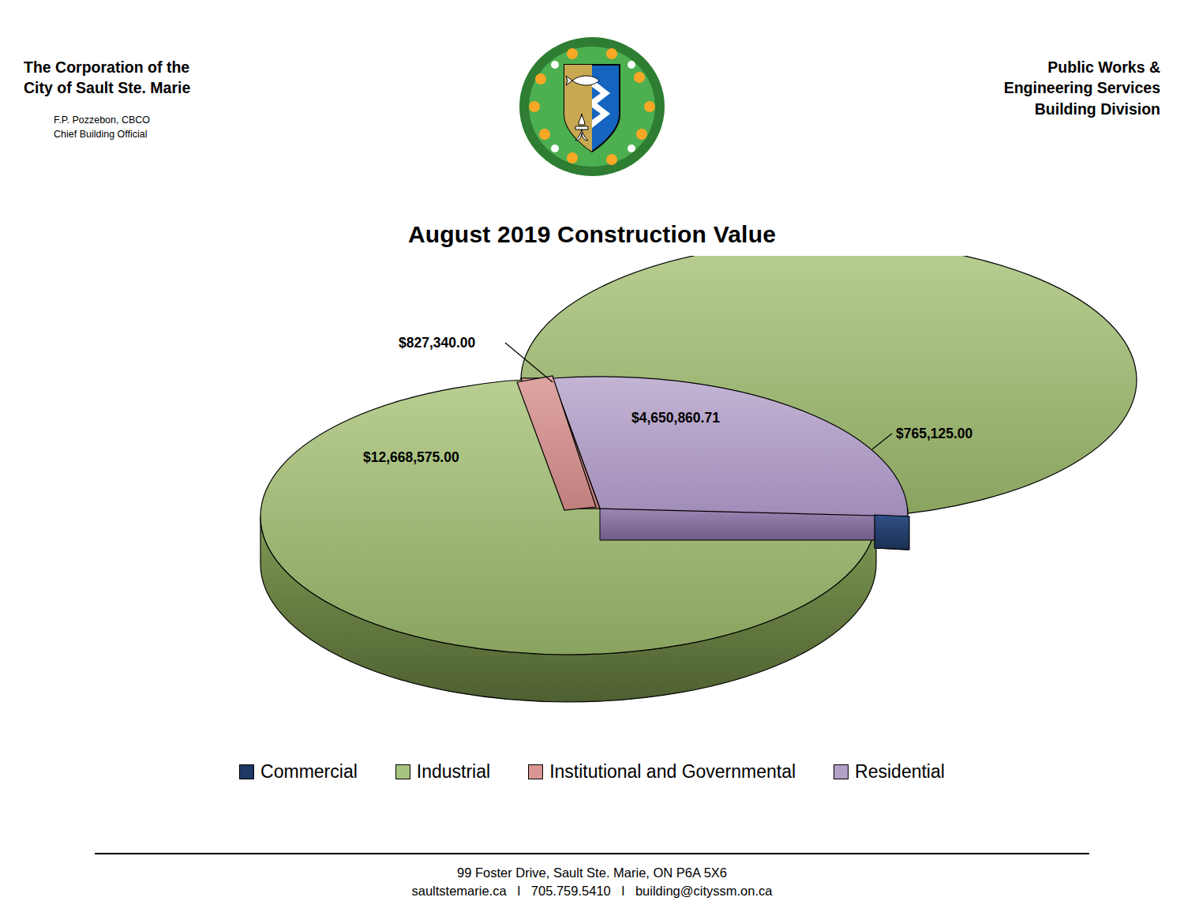The Corporation of the
City of Sault Ste. Marie
F.P. Pozzebon, CBCO
Chief Building Official
Public Works &
Engineering Services
Building Division
August 2019 Construction Value
$827,340.00
$4,650,860.71
$765,125.00
$12,668,575.00
Commercial
Industrial
Institutional and Governmental
Residential
99 Foster Drive, Sault Ste. Marie, ON P6A 5X6
saultstemarie.ca l 705.759.5410 l building@cityssm.on.ca